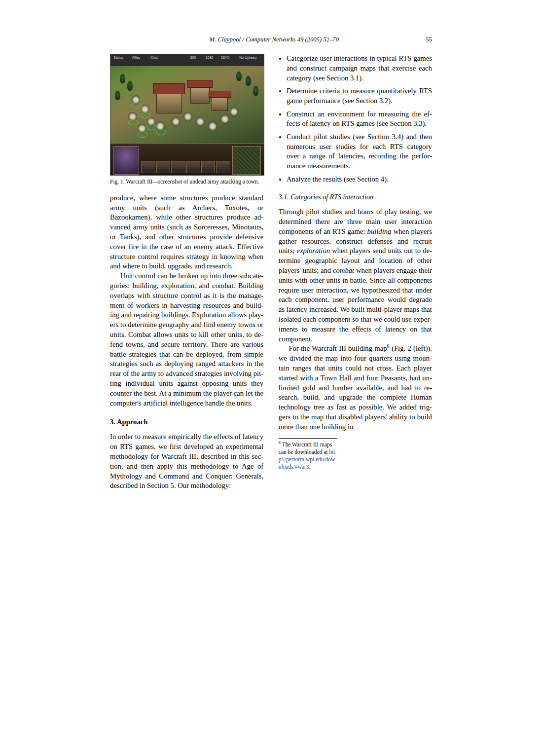M. Claypool / Computer Networks 49 (2005) 52–70 55
Status Allies Chat 500 1080 28/40 No Upkeep
Fig. 1. Warcraft III—screenshot of undead army attacking a town.
produce, where some structures produce standard army units (such as Archers, Toxotes, or Bazookamen), while other structures produce advanced army units (such as Sorceresses, Minotaurs, or Tanks), and other structures provide defensive cover fire in the case of an enemy attack. Effective structure control requires strategy in knowing when and where to build, upgrade, and research.
Unit control can be broken up into three subcategories: building, exploration, and combat. Building overlaps with structure control as it is the management of workers in harvesting resources and building and repairing buildings. Exploration allows players to determine geography and find enemy towns or units. Combat allows units to kill other units, to defend towns, and secure territory. There are various battle strategies that can be deployed, from simple strategies such as deploying ranged attackers in the rear of the army to advanced strategies involving pitting individual units against opposing units they counter the best. At a minimum the player can let the computer's artificial intelligence handle the units.
3. Approach
In order to measure empirically the effects of latency on RTS games, we first developed an experimental methodology for Warcraft III, described in this section, and then apply this methodology to Age of Mythology and Command and Conquer: Generals, described in Section 5. Our methodology:
Categorize user interactions in typical RTS games and construct campaign maps that exercise each category (see Section 3.1).
Determine criteria to measure quantitatively RTS game performance (see Section 3.2).
Construct an environment for measuring the effects of latency on RTS games (see Section 3.3).
Conduct pilot studies (see Section 3.4) and then numerous user studies for each RTS category over a range of latencies, recording the performance measurements.
Analyze the results (see Section 4).
3.1. Categories of RTS interaction
Through pilot studies and hours of play testing, we determined there are three main user interaction components of an RTS game: building when players gather resources, construct defenses and recruit units; exploration when players send units out to determine geographic layout and location of other players' units; and combat when players engage their units with other units in battle. Since all components require user interaction, we hypothesized that under each component, user performance would degrade as latency increased. We built multi-player maps that isolated each component so that we could use experiments to measure the effects of latency on that component.
For the Warcraft III building map8 (Fig. 2 (left)), we divided the map into four quarters using mountain ranges that units could not cross. Each player started with a Town Hall and four Peasants, had unlimited gold and lumber available, and had to research, build, and upgrade the complete Human technology tree as fast as possible. We added triggers to the map that disabled players' ability to build more than one building in
8 The Warcraft III maps can be downloaded at http://perform.wpi.edu/downloads/#war3.